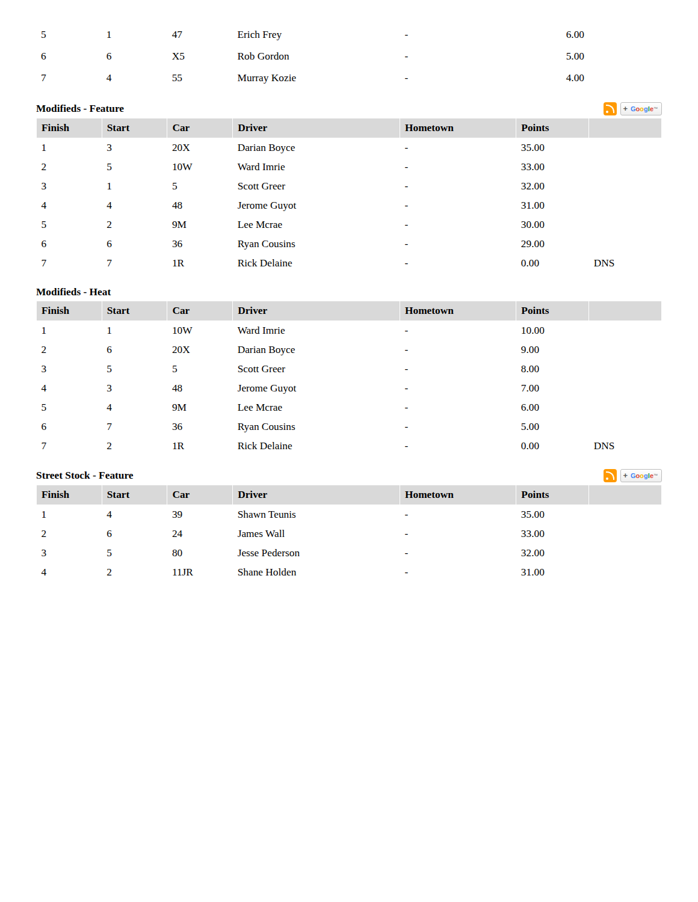| 5 | 1 | 47 | Erich Frey | - | 6.00 | |
| 6 | 6 | X5 | Rob Gordon | - | 5.00 | |
| 7 | 4 | 55 | Murray Kozie | - | 4.00 | |
Modifieds - Feature
+Google™
| Finish | Start | Car | Driver | Hometown | Points | |
| --- | --- | --- | --- | --- | --- | --- |
| 1 | 3 | 20X | Darian Boyce | - | 35.00 | |
| 2 | 5 | 10W | Ward Imrie | - | 33.00 | |
| 3 | 1 | 5 | Scott Greer | - | 32.00 | |
| 4 | 4 | 48 | Jerome Guyot | - | 31.00 | |
| 5 | 2 | 9M | Lee Mcrae | - | 30.00 | |
| 6 | 6 | 36 | Ryan Cousins | - | 29.00 | |
| 7 | 7 | 1R | Rick Delaine | - | 0.00 | DNS |
Modifieds - Heat
| Finish | Start | Car | Driver | Hometown | Points | |
| --- | --- | --- | --- | --- | --- | --- |
| 1 | 1 | 10W | Ward Imrie | - | 10.00 | |
| 2 | 6 | 20X | Darian Boyce | - | 9.00 | |
| 3 | 5 | 5 | Scott Greer | - | 8.00 | |
| 4 | 3 | 48 | Jerome Guyot | - | 7.00 | |
| 5 | 4 | 9M | Lee Mcrae | - | 6.00 | |
| 6 | 7 | 36 | Ryan Cousins | - | 5.00 | |
| 7 | 2 | 1R | Rick Delaine | - | 0.00 | DNS |
Street Stock - Feature
+Google™
| Finish | Start | Car | Driver | Hometown | Points | |
| --- | --- | --- | --- | --- | --- | --- |
| 1 | 4 | 39 | Shawn Teunis | - | 35.00 | |
| 2 | 6 | 24 | James Wall | - | 33.00 | |
| 3 | 5 | 80 | Jesse Pederson | - | 32.00 | |
| 4 | 2 | 11JR | Shane Holden | - | 31.00 | |